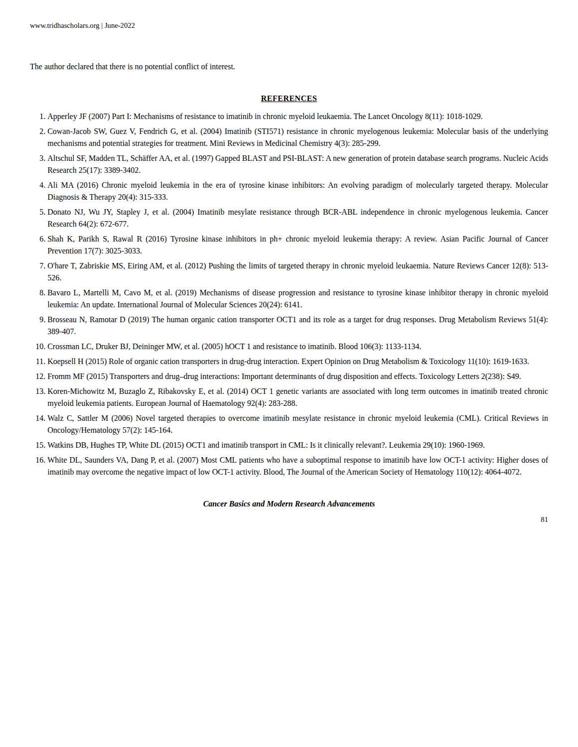www.tridhascholars.org | June-2022
The author declared that there is no potential conflict of interest.
REFERENCES
Apperley JF (2007) Part I: Mechanisms of resistance to imatinib in chronic myeloid leukaemia. The Lancet Oncology 8(11): 1018-1029.
Cowan-Jacob SW, Guez V, Fendrich G, et al. (2004) Imatinib (STI571) resistance in chronic myelogenous leukemia: Molecular basis of the underlying mechanisms and potential strategies for treatment. Mini Reviews in Medicinal Chemistry 4(3): 285-299.
Altschul SF, Madden TL, Schäffer AA, et al. (1997) Gapped BLAST and PSI-BLAST: A new generation of protein database search programs. Nucleic Acids Research 25(17): 3389-3402.
Ali MA (2016) Chronic myeloid leukemia in the era of tyrosine kinase inhibitors: An evolving paradigm of molecularly targeted therapy. Molecular Diagnosis & Therapy 20(4): 315-333.
Donato NJ, Wu JY, Stapley J, et al. (2004) Imatinib mesylate resistance through BCR-ABL independence in chronic myelogenous leukemia. Cancer Research 64(2): 672-677.
Shah K, Parikh S, Rawal R (2016) Tyrosine kinase inhibitors in ph+ chronic myeloid leukemia therapy: A review. Asian Pacific Journal of Cancer Prevention 17(7): 3025-3033.
O'hare T, Zabriskie MS, Eiring AM, et al. (2012) Pushing the limits of targeted therapy in chronic myeloid leukaemia. Nature Reviews Cancer 12(8): 513-526.
Bavaro L, Martelli M, Cavo M, et al. (2019) Mechanisms of disease progression and resistance to tyrosine kinase inhibitor therapy in chronic myeloid leukemia: An update. International Journal of Molecular Sciences 20(24): 6141.
Brosseau N, Ramotar D (2019) The human organic cation transporter OCT1 and its role as a target for drug responses. Drug Metabolism Reviews 51(4): 389-407.
Crossman LC, Druker BJ, Deininger MW, et al. (2005) hOCT 1 and resistance to imatinib. Blood 106(3): 1133-1134.
Koepsell H (2015) Role of organic cation transporters in drug-drug interaction. Expert Opinion on Drug Metabolism & Toxicology 11(10): 1619-1633.
Fromm MF (2015) Transporters and drug–drug interactions: Important determinants of drug disposition and effects. Toxicology Letters 2(238): S49.
Koren-Michowitz M, Buzaglo Z, Ribakovsky E, et al. (2014) OCT 1 genetic variants are associated with long term outcomes in imatinib treated chronic myeloid leukemia patients. European Journal of Haematology 92(4): 283-288.
Walz C, Sattler M (2006) Novel targeted therapies to overcome imatinib mesylate resistance in chronic myeloid leukemia (CML). Critical Reviews in Oncology/Hematology 57(2): 145-164.
Watkins DB, Hughes TP, White DL (2015) OCT1 and imatinib transport in CML: Is it clinically relevant?. Leukemia 29(10): 1960-1969.
White DL, Saunders VA, Dang P, et al. (2007) Most CML patients who have a suboptimal response to imatinib have low OCT-1 activity: Higher doses of imatinib may overcome the negative impact of low OCT-1 activity. Blood, The Journal of the American Society of Hematology 110(12): 4064-4072.
Cancer Basics and Modern Research Advancements
81